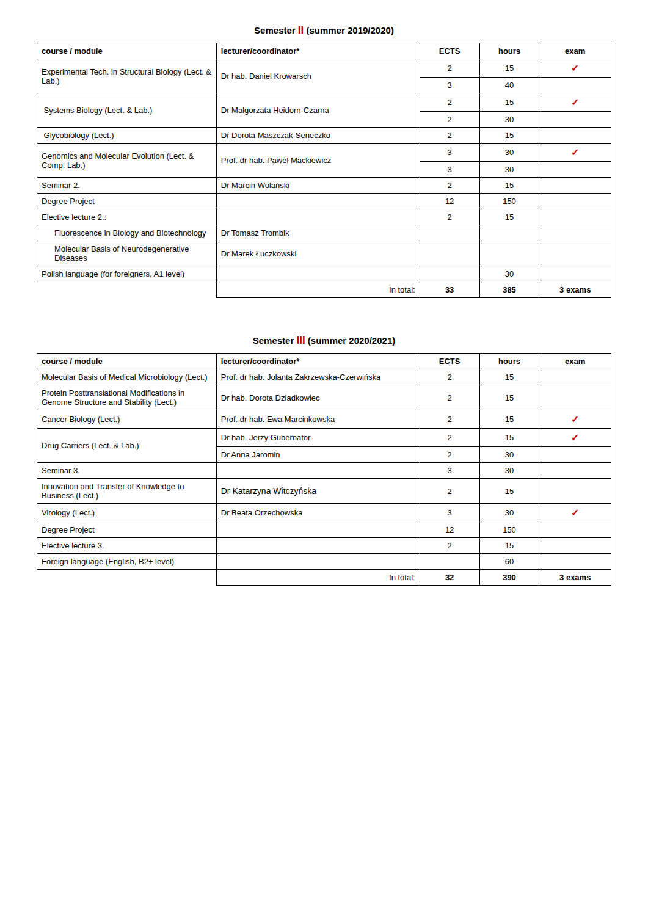Semester II (summer 2019/2020)
| course / module | lecturer/coordinator* | ECTS | hours | exam |
| --- | --- | --- | --- | --- |
| Experimental Tech. in Structural Biology (Lect. & Lab.) | Dr hab. Daniel Krowarsch | 2 | 15 | ✓ |
| 3 | 40 | |
| Systems Biology (Lect. & Lab.) | Dr Małgorzata Heidorn-Czarna | 2 | 15 | ✓ |
| 2 | 30 | |
| Glycobiology (Lect.) | Dr Dorota Maszczak-Seneczko | 2 | 15 | |
| Genomics and Molecular Evolution (Lect. & Comp. Lab.) | Prof. dr hab. Paweł Mackiewicz | 3 | 30 | ✓ |
| 3 | 30 | |
| Seminar 2. | Dr Marcin Wolański | 2 | 15 | |
| Degree Project | | 12 | 150 | |
| Elective lecture 2.: | | 2 | 15 | |
| Fluorescence in Biology and Biotechnology | Dr Tomasz Trombik | | | |
| Molecular Basis of Neurodegenerative Diseases | Dr Marek Łuczkowski | | | |
| Polish language (for foreigners, A1 level) | | | 30 | |
| | In total: | 33 | 385 | 3 exams |
Semester III (summer 2020/2021)
| course / module | lecturer/coordinator* | ECTS | hours | exam |
| --- | --- | --- | --- | --- |
| Molecular Basis of Medical Microbiology (Lect.) | Prof. dr hab. Jolanta Zakrzewska-Czerwińska | 2 | 15 | |
| Protein Posttranslational Modifications in Genome Structure and Stability (Lect.) | Dr hab. Dorota Dziadkowiec | 2 | 15 | |
| Cancer Biology (Lect.) | Prof. dr hab. Ewa Marcinkowska | 2 | 15 | ✓ |
| Drug Carriers (Lect. & Lab.) | Dr hab. Jerzy Gubernator | 2 | 15 | ✓ |
| Dr Anna Jaromin | 2 | 30 | |
| Seminar 3. | | 3 | 30 | |
| Innovation and Transfer of Knowledge to Business (Lect.) | Dr Katarzyna Witczyńska | 2 | 15 | |
| Virology (Lect.) | Dr Beata Orzechowska | 3 | 30 | ✓ |
| Degree Project | | 12 | 150 | |
| Elective lecture 3. | | 2 | 15 | |
| Foreign language (English, B2+ level) | | | 60 | |
| | In total: | 32 | 390 | 3 exams |